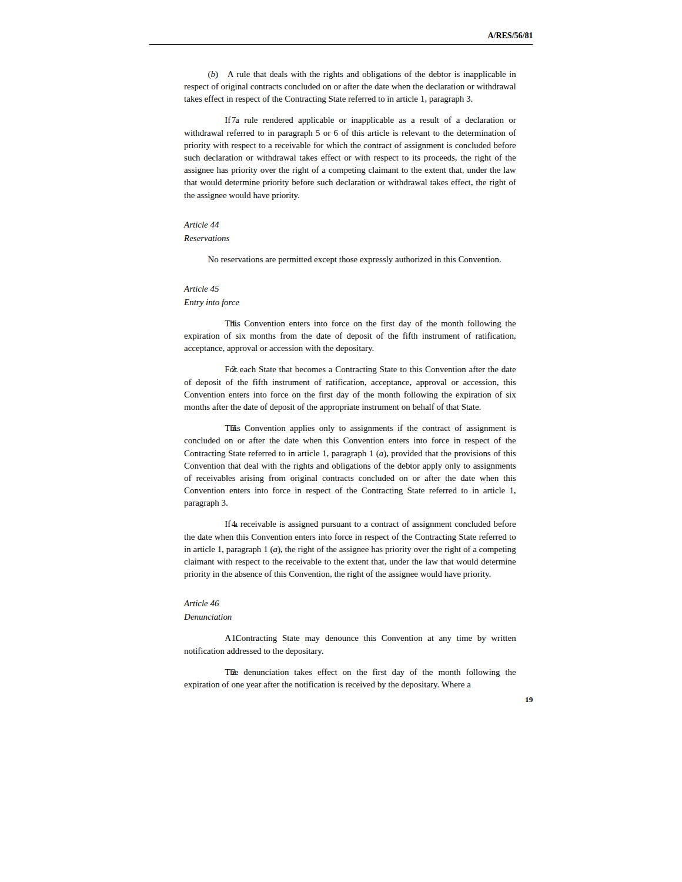A/RES/56/81
(b) A rule that deals with the rights and obligations of the debtor is inapplicable in respect of original contracts concluded on or after the date when the declaration or withdrawal takes effect in respect of the Contracting State referred to in article 1, paragraph 3.
7. If a rule rendered applicable or inapplicable as a result of a declaration or withdrawal referred to in paragraph 5 or 6 of this article is relevant to the determination of priority with respect to a receivable for which the contract of assignment is concluded before such declaration or withdrawal takes effect or with respect to its proceeds, the right of the assignee has priority over the right of a competing claimant to the extent that, under the law that would determine priority before such declaration or withdrawal takes effect, the right of the assignee would have priority.
Article 44
Reservations
No reservations are permitted except those expressly authorized in this Convention.
Article 45
Entry into force
1. This Convention enters into force on the first day of the month following the expiration of six months from the date of deposit of the fifth instrument of ratification, acceptance, approval or accession with the depositary.
2. For each State that becomes a Contracting State to this Convention after the date of deposit of the fifth instrument of ratification, acceptance, approval or accession, this Convention enters into force on the first day of the month following the expiration of six months after the date of deposit of the appropriate instrument on behalf of that State.
3. This Convention applies only to assignments if the contract of assignment is concluded on or after the date when this Convention enters into force in respect of the Contracting State referred to in article 1, paragraph 1 (a), provided that the provisions of this Convention that deal with the rights and obligations of the debtor apply only to assignments of receivables arising from original contracts concluded on or after the date when this Convention enters into force in respect of the Contracting State referred to in article 1, paragraph 3.
4. If a receivable is assigned pursuant to a contract of assignment concluded before the date when this Convention enters into force in respect of the Contracting State referred to in article 1, paragraph 1 (a), the right of the assignee has priority over the right of a competing claimant with respect to the receivable to the extent that, under the law that would determine priority in the absence of this Convention, the right of the assignee would have priority.
Article 46
Denunciation
1. A Contracting State may denounce this Convention at any time by written notification addressed to the depositary.
2. The denunciation takes effect on the first day of the month following the expiration of one year after the notification is received by the depositary. Where a
19